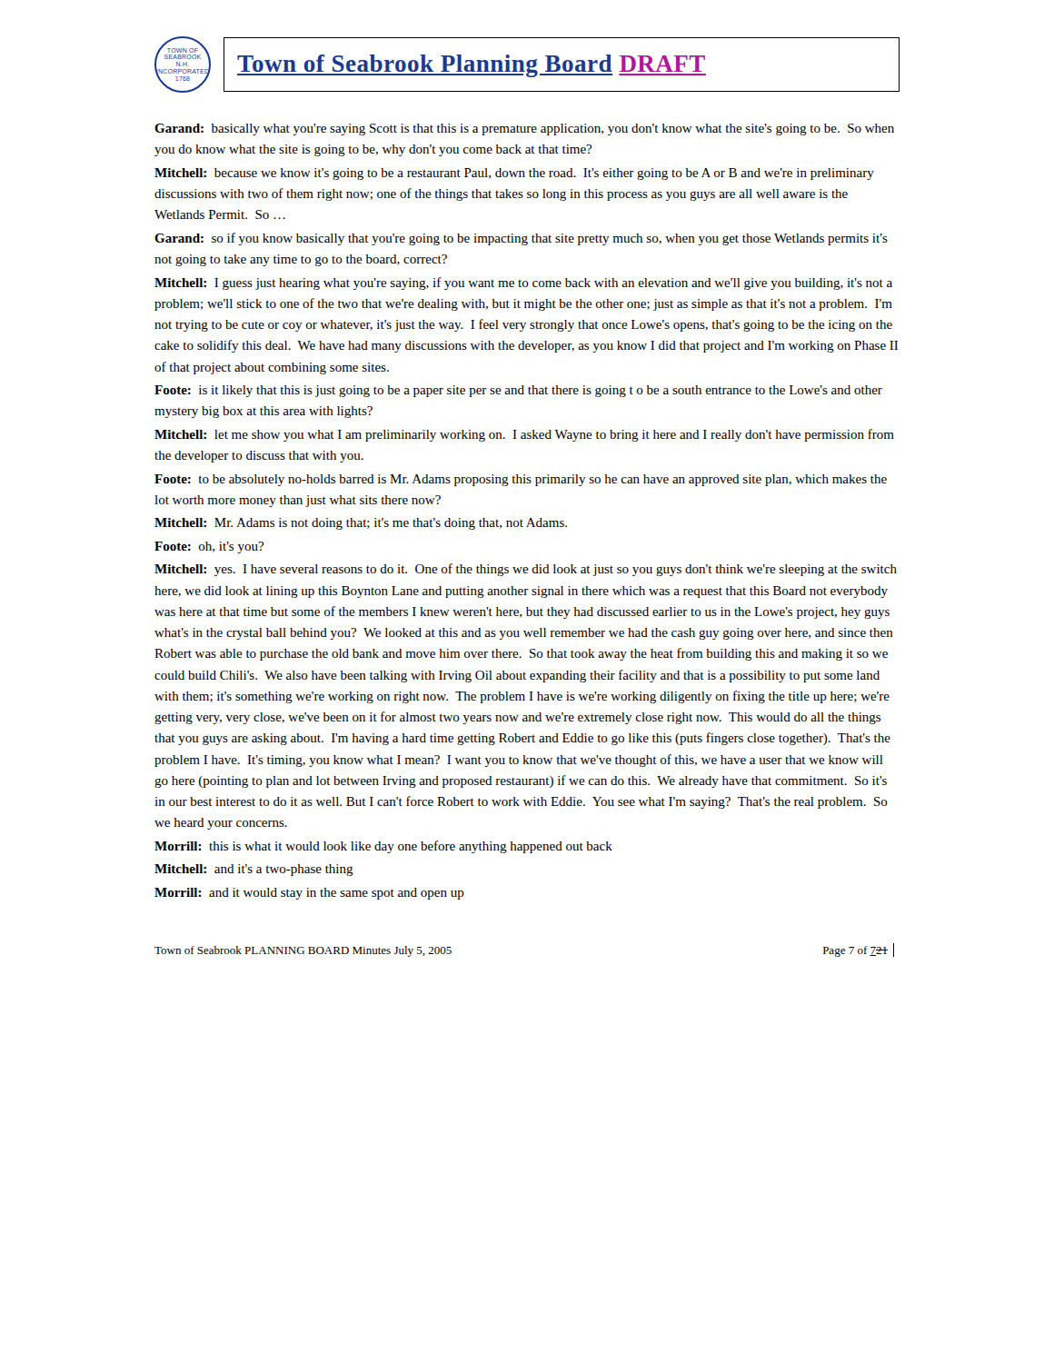TOWN OF SEABROOK
N.H.
INCORPORATED 1768
Town of Seabrook Planning Board DRAFT
Garand: basically what you're saying Scott is that this is a premature application, you don't know what the site's going to be. So when you do know what the site is going to be, why don't you come back at that time?
Mitchell: because we know it's going to be a restaurant Paul, down the road. It's either going to be A or B and we're in preliminary discussions with two of them right now; one of the things that takes so long in this process as you guys are all well aware is the Wetlands Permit. So …
Garand: so if you know basically that you're going to be impacting that site pretty much so, when you get those Wetlands permits it's not going to take any time to go to the board, correct?
Mitchell: I guess just hearing what you're saying, if you want me to come back with an elevation and we'll give you building, it's not a problem; we'll stick to one of the two that we're dealing with, but it might be the other one; just as simple as that it's not a problem. I'm not trying to be cute or coy or whatever, it's just the way. I feel very strongly that once Lowe's opens, that's going to be the icing on the cake to solidify this deal. We have had many discussions with the developer, as you know I did that project and I'm working on Phase II of that project about combining some sites.
Foote: is it likely that this is just going to be a paper site per se and that there is going t o be a south entrance to the Lowe's and other mystery big box at this area with lights?
Mitchell: let me show you what I am preliminarily working on. I asked Wayne to bring it here and I really don't have permission from the developer to discuss that with you.
Foote: to be absolutely no-holds barred is Mr. Adams proposing this primarily so he can have an approved site plan, which makes the lot worth more money than just what sits there now?
Mitchell: Mr. Adams is not doing that; it's me that's doing that, not Adams.
Foote: oh, it's you?
Mitchell: yes. I have several reasons to do it. One of the things we did look at just so you guys don't think we're sleeping at the switch here, we did look at lining up this Boynton Lane and putting another signal in there which was a request that this Board not everybody was here at that time but some of the members I knew weren't here, but they had discussed earlier to us in the Lowe's project, hey guys what's in the crystal ball behind you? We looked at this and as you well remember we had the cash guy going over here, and since then Robert was able to purchase the old bank and move him over there. So that took away the heat from building this and making it so we could build Chili's. We also have been talking with Irving Oil about expanding their facility and that is a possibility to put some land with them; it's something we're working on right now. The problem I have is we're working diligently on fixing the title up here; we're getting very, very close, we've been on it for almost two years now and we're extremely close right now. This would do all the things that you guys are asking about. I'm having a hard time getting Robert and Eddie to go like this (puts fingers close together). That's the problem I have. It's timing, you know what I mean? I want you to know that we've thought of this, we have a user that we know will go here (pointing to plan and lot between Irving and proposed restaurant) if we can do this. We already have that commitment. So it's in our best interest to do it as well. But I can't force Robert to work with Eddie. You see what I'm saying? That's the real problem. So we heard your concerns.
Morrill: this is what it would look like day one before anything happened out back
Mitchell: and it's a two-phase thing
Morrill: and it would stay in the same spot and open up
Town of Seabrook PLANNING BOARD Minutes July 5, 2005
Page 7 of 721